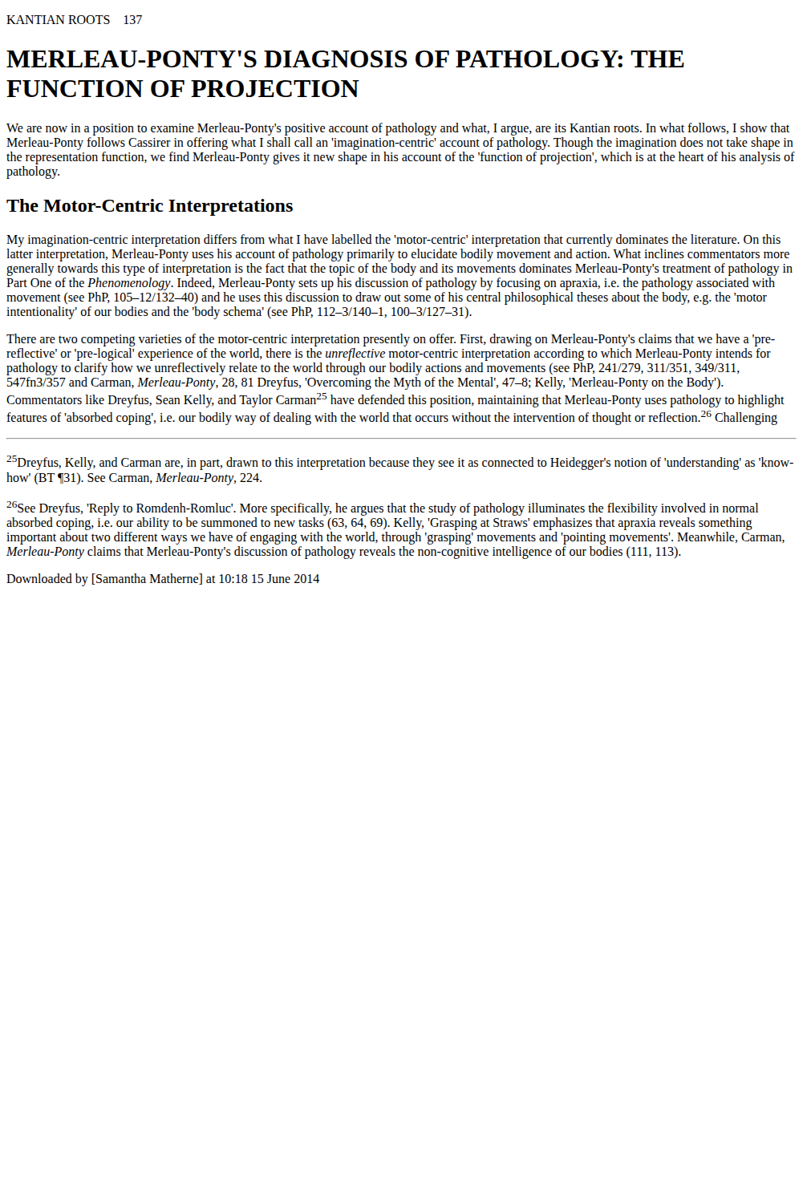KANTIAN ROOTS 137
MERLEAU-PONTY'S DIAGNOSIS OF PATHOLOGY: THE FUNCTION OF PROJECTION
We are now in a position to examine Merleau-Ponty's positive account of pathology and what, I argue, are its Kantian roots. In what follows, I show that Merleau-Ponty follows Cassirer in offering what I shall call an 'imagination-centric' account of pathology. Though the imagination does not take shape in the representation function, we find Merleau-Ponty gives it new shape in his account of the 'function of projection', which is at the heart of his analysis of pathology.
The Motor-Centric Interpretations
My imagination-centric interpretation differs from what I have labelled the 'motor-centric' interpretation that currently dominates the literature. On this latter interpretation, Merleau-Ponty uses his account of pathology primarily to elucidate bodily movement and action. What inclines commentators more generally towards this type of interpretation is the fact that the topic of the body and its movements dominates Merleau-Ponty's treatment of pathology in Part One of the Phenomenology. Indeed, Merleau-Ponty sets up his discussion of pathology by focusing on apraxia, i.e. the pathology associated with movement (see PhP, 105–12/132–40) and he uses this discussion to draw out some of his central philosophical theses about the body, e.g. the 'motor intentionality' of our bodies and the 'body schema' (see PhP, 112–3/140–1, 100–3/127–31).
There are two competing varieties of the motor-centric interpretation presently on offer. First, drawing on Merleau-Ponty's claims that we have a 'pre-reflective' or 'pre-logical' experience of the world, there is the unreflective motor-centric interpretation according to which Merleau-Ponty intends for pathology to clarify how we unreflectively relate to the world through our bodily actions and movements (see PhP, 241/279, 311/351, 349/311, 547fn3/357 and Carman, Merleau-Ponty, 28, 81 Dreyfus, 'Overcoming the Myth of the Mental', 47–8; Kelly, 'Merleau-Ponty on the Body'). Commentators like Dreyfus, Sean Kelly, and Taylor Carman25 have defended this position, maintaining that Merleau-Ponty uses pathology to highlight features of 'absorbed coping', i.e. our bodily way of dealing with the world that occurs without the intervention of thought or reflection.26 Challenging
25Dreyfus, Kelly, and Carman are, in part, drawn to this interpretation because they see it as connected to Heidegger's notion of 'understanding' as 'know-how' (BT ¶31). See Carman, Merleau-Ponty, 224.
26See Dreyfus, 'Reply to Romdenh-Romluc'. More specifically, he argues that the study of pathology illuminates the flexibility involved in normal absorbed coping, i.e. our ability to be summoned to new tasks (63, 64, 69). Kelly, 'Grasping at Straws' emphasizes that apraxia reveals something important about two different ways we have of engaging with the world, through 'grasping' movements and 'pointing movements'. Meanwhile, Carman, Merleau-Ponty claims that Merleau-Ponty's discussion of pathology reveals the non-cognitive intelligence of our bodies (111, 113).
Downloaded by [Samantha Matherne] at 10:18 15 June 2014